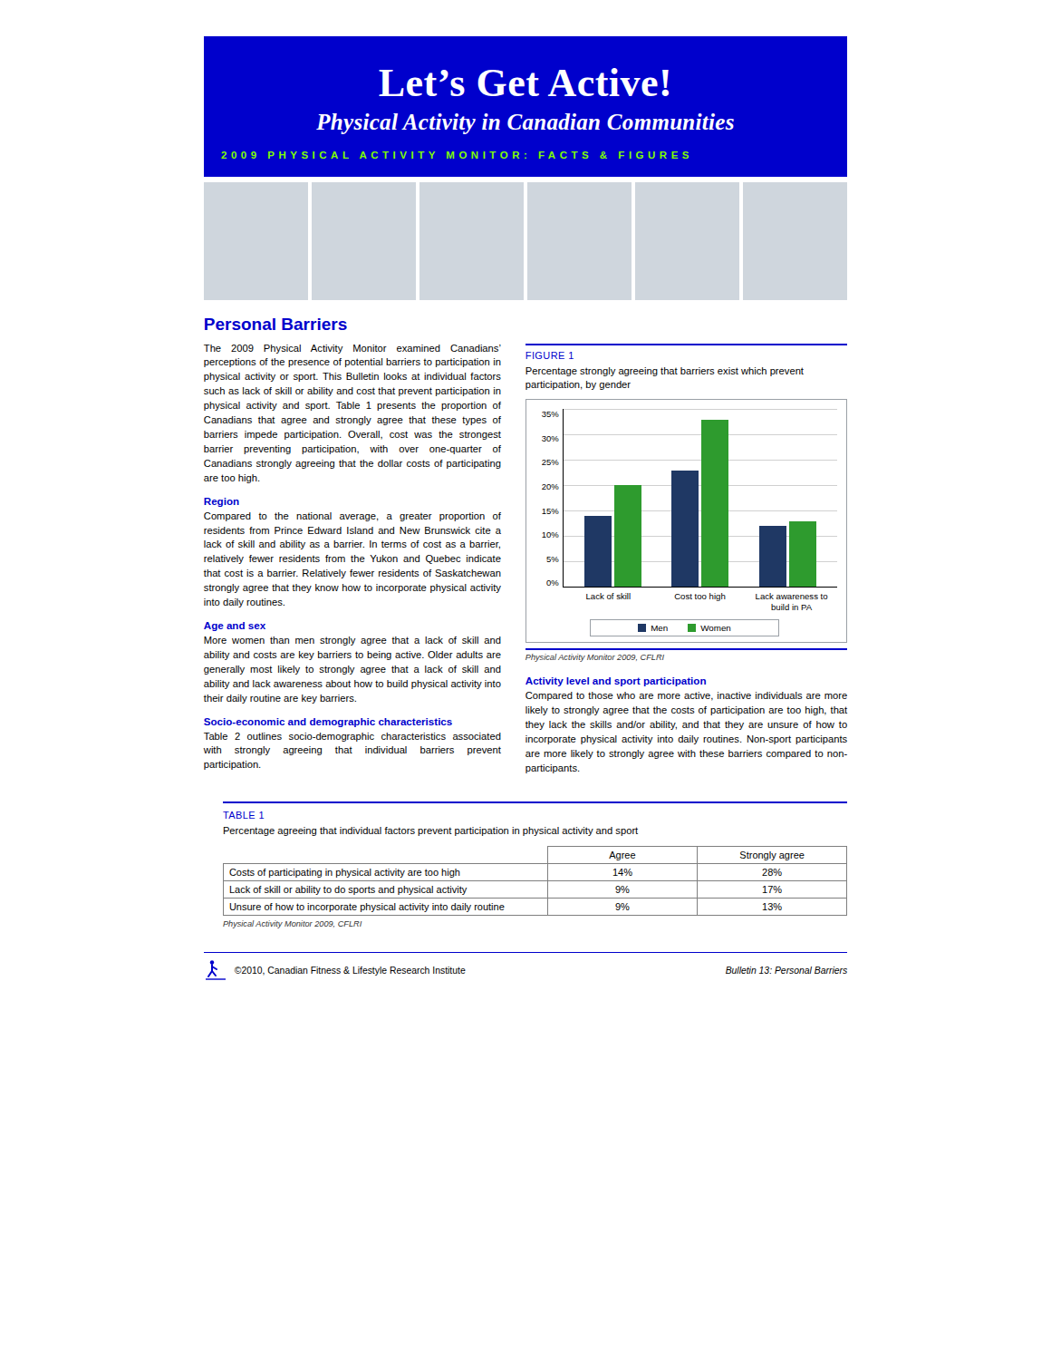Let’s Get Active!
Physical Activity in Canadian Communities
2009 PHYSICAL ACTIVITY MONITOR: FACTS & FIGURES
Personal Barriers
The 2009 Physical Activity Monitor examined Canadians’ perceptions of the presence of potential barriers to participation in physical activity or sport. This Bulletin looks at individual factors such as lack of skill or ability and cost that prevent participation in physical activity and sport. Table 1 presents the proportion of Canadians that agree and strongly agree that these types of barriers impede participation. Overall, cost was the strongest barrier preventing participation, with over one-quarter of Canadians strongly agreeing that the dollar costs of participating are too high.
Region
Compared to the national average, a greater proportion of residents from Prince Edward Island and New Brunswick cite a lack of skill and ability as a barrier. In terms of cost as a barrier, relatively fewer residents from the Yukon and Quebec indicate that cost is a barrier. Relatively fewer residents of Saskatchewan strongly agree that they know how to incorporate physical activity into daily routines.
Age and sex
More women than men strongly agree that a lack of skill and ability and costs are key barriers to being active. Older adults are generally most likely to strongly agree that a lack of skill and ability and lack awareness about how to build physical activity into their daily routine are key barriers.
Socio-economic and demographic characteristics
Table 2 outlines socio-demographic characteristics associated with strongly agreeing that individual barriers prevent participation.
FIGURE 1
Percentage strongly agreeing that barriers exist which prevent participation, by gender
35% 30% 25% 20% 15% 10% 5% 0%
Lack of skill Cost too high Lack awareness to build in PA
Men Women
Physical Activity Monitor 2009, CFLRI
Activity level and sport participation
Compared to those who are more active, inactive individuals are more likely to strongly agree that the costs of participation are too high, that they lack the skills and/or ability, and that they are unsure of how to incorporate physical activity into daily routines. Non-sport participants are more likely to strongly agree with these barriers compared to non-participants.
TABLE 1
Percentage agreeing that individual factors prevent participation in physical activity and sport
| | Agree | Strongly agree |
| --- | --- | --- |
| Costs of participating in physical activity are too high | 14% | 28% |
| Lack of skill or ability to do sports and physical activity | 9% | 17% |
| Unsure of how to incorporate physical activity into daily routine | 9% | 13% |
Physical Activity Monitor 2009, CFLRI
©2010, Canadian Fitness & Lifestyle Research Institute
Bulletin 13: Personal Barriers